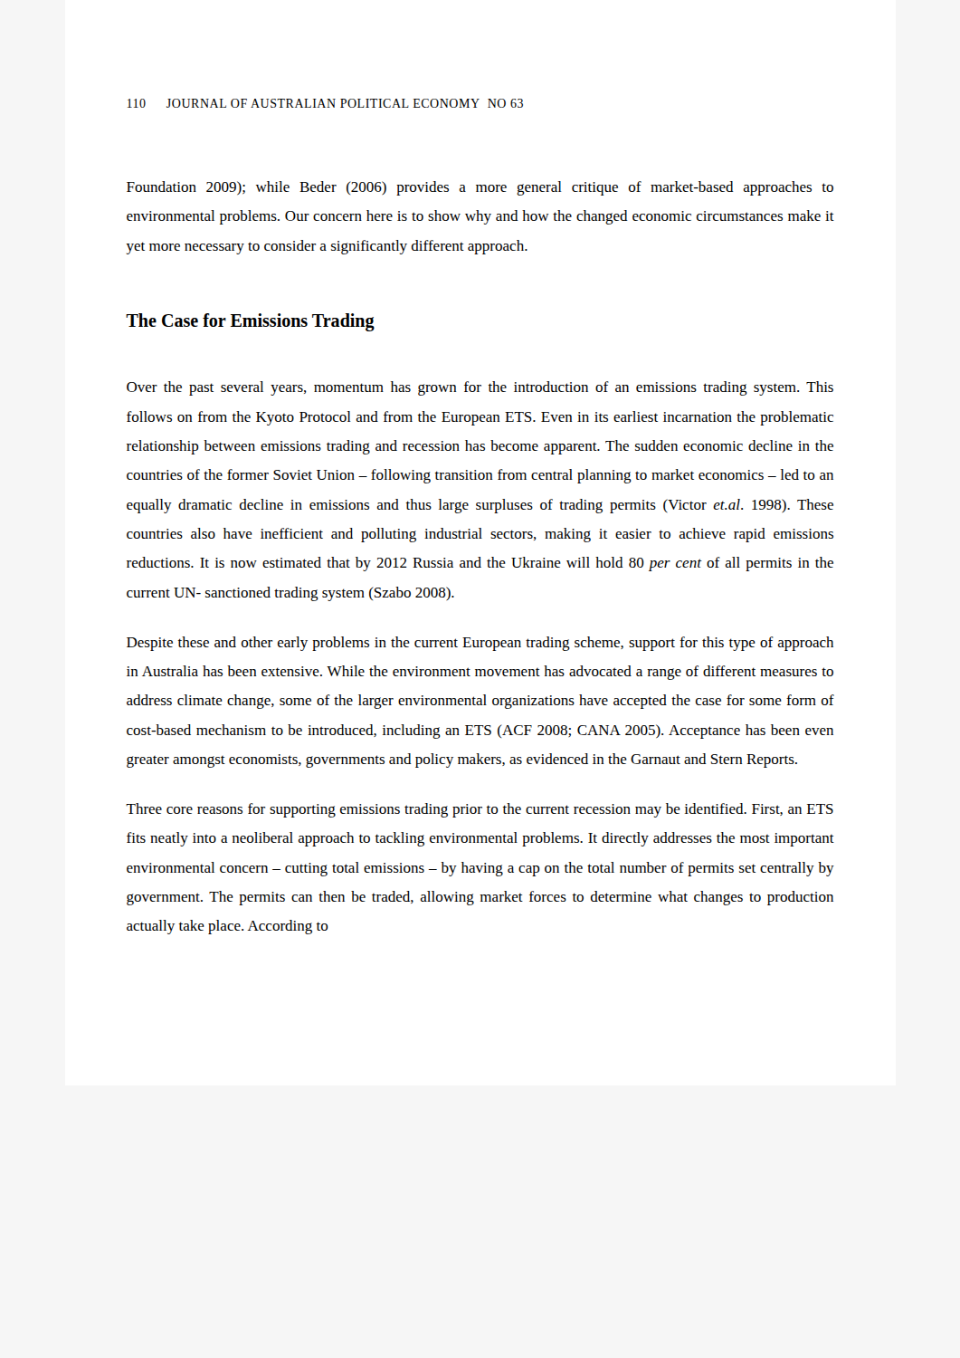110 Journal of Australian Political Economy No 63
Foundation 2009); while Beder (2006) provides a more general critique of market-based approaches to environmental problems. Our concern here is to show why and how the changed economic circumstances make it yet more necessary to consider a significantly different approach.
The Case for Emissions Trading
Over the past several years, momentum has grown for the introduction of an emissions trading system. This follows on from the Kyoto Protocol and from the European ETS. Even in its earliest incarnation the problematic relationship between emissions trading and recession has become apparent. The sudden economic decline in the countries of the former Soviet Union – following transition from central planning to market economics – led to an equally dramatic decline in emissions and thus large surpluses of trading permits (Victor et.al. 1998). These countries also have inefficient and polluting industrial sectors, making it easier to achieve rapid emissions reductions. It is now estimated that by 2012 Russia and the Ukraine will hold 80 per cent of all permits in the current UN- sanctioned trading system (Szabo 2008).
Despite these and other early problems in the current European trading scheme, support for this type of approach in Australia has been extensive. While the environment movement has advocated a range of different measures to address climate change, some of the larger environmental organizations have accepted the case for some form of cost-based mechanism to be introduced, including an ETS (ACF 2008; CANA 2005). Acceptance has been even greater amongst economists, governments and policy makers, as evidenced in the Garnaut and Stern Reports.
Three core reasons for supporting emissions trading prior to the current recession may be identified. First, an ETS fits neatly into a neoliberal approach to tackling environmental problems. It directly addresses the most important environmental concern – cutting total emissions – by having a cap on the total number of permits set centrally by government. The permits can then be traded, allowing market forces to determine what changes to production actually take place. According to